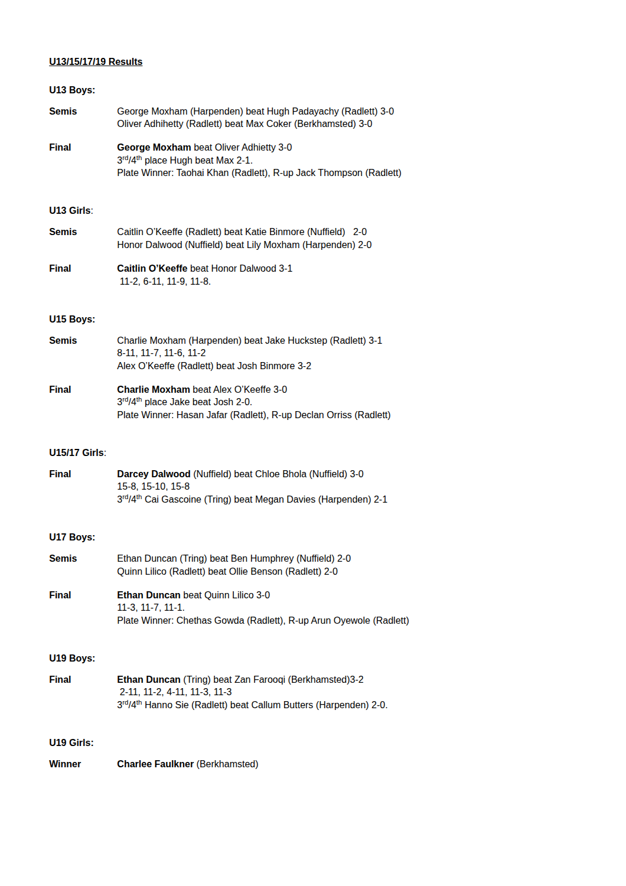U13/15/17/19 Results
U13 Boys:
| Semis | George Moxham (Harpenden) beat Hugh Padayachy (Radlett) 3-0 Oliver Adhihetty (Radlett) beat Max Coker (Berkhamsted) 3-0 |
| Final | George Moxham beat Oliver Adhietty 3-0 3 rd /4 th place Hugh beat Max 2-1. Plate Winner: Taohai Khan (Radlett), R-up Jack Thompson (Radlett) |
U13 Girls:
| Semis | Caitlin O’Keeffe (Radlett) beat Katie Binmore (Nuffield) 2-0 Honor Dalwood (Nuffield) beat Lily Moxham (Harpenden) 2-0 |
| Final | Caitlin O’Keeffe beat Honor Dalwood 3-1 11-2, 6-11, 11-9, 11-8. |
U15 Boys:
| Semis | Charlie Moxham (Harpenden) beat Jake Huckstep (Radlett) 3-1 8-11, 11-7, 11-6, 11-2 Alex O’Keeffe (Radlett) beat Josh Binmore 3-2 |
| Final | Charlie Moxham beat Alex O’Keeffe 3-0 3 rd /4 th place Jake beat Josh 2-0. Plate Winner: Hasan Jafar (Radlett), R-up Declan Orriss (Radlett) |
U15/17 Girls:
| Final | Darcey Dalwood (Nuffield) beat Chloe Bhola (Nuffield) 3-0 15-8, 15-10, 15-8 3 rd /4 th Cai Gascoine (Tring) beat Megan Davies (Harpenden) 2-1 |
U17 Boys:
| Semis | Ethan Duncan (Tring) beat Ben Humphrey (Nuffield) 2-0 Quinn Lilico (Radlett) beat Ollie Benson (Radlett) 2-0 |
| Final | Ethan Duncan beat Quinn Lilico 3-0 11-3, 11-7, 11-1. Plate Winner: Chethas Gowda (Radlett), R-up Arun Oyewole (Radlett) |
U19 Boys:
| Final | Ethan Duncan (Tring) beat Zan Farooqi (Berkhamsted)3-2 2-11, 11-2, 4-11, 11-3, 11-3 3 rd /4 th Hanno Sie (Radlett) beat Callum Butters (Harpenden) 2-0. |
U19 Girls:
| Winner | Charlee Faulkner (Berkhamsted) |